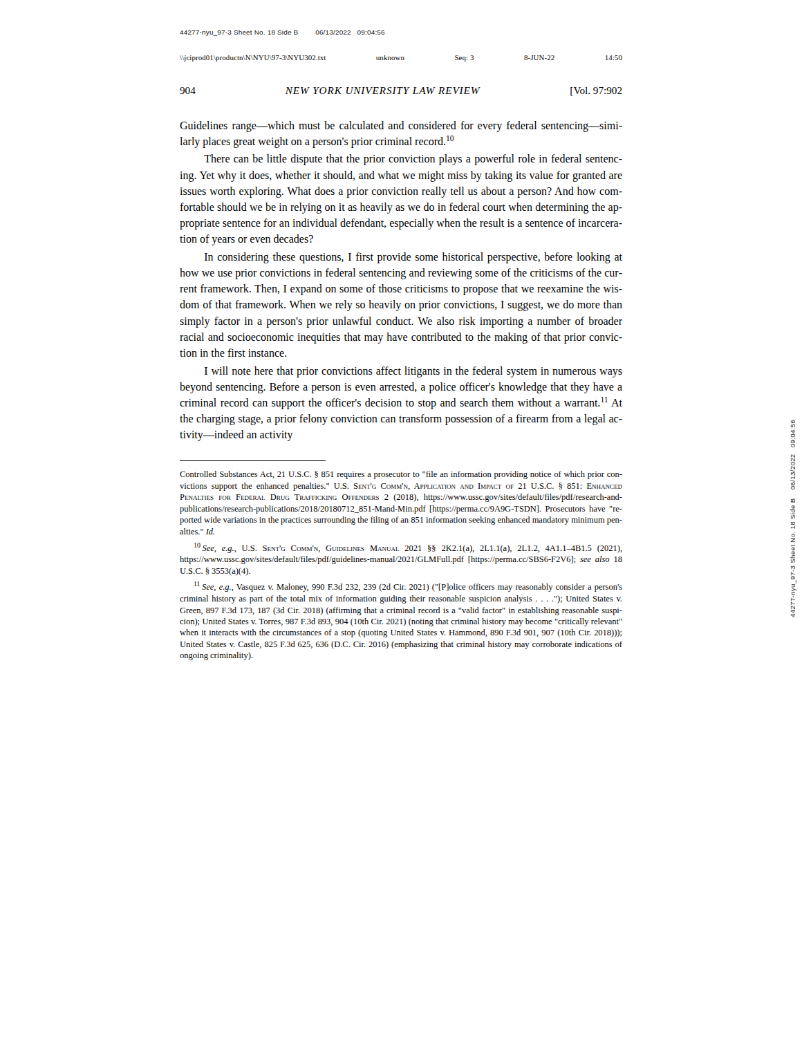44277-nyu_97-3 Sheet No. 18 Side B 06/13/2022 09:04:56
\\jciprod01\productn\N\NYU\97-3\NYU302.txt unknown Seq: 3 8-JUN-22 14:50
904 NEW YORK UNIVERSITY LAW REVIEW [Vol. 97:902
Guidelines range—which must be calculated and considered for every federal sentencing—similarly places great weight on a person's prior criminal record.10
There can be little dispute that the prior conviction plays a powerful role in federal sentencing. Yet why it does, whether it should, and what we might miss by taking its value for granted are issues worth exploring. What does a prior conviction really tell us about a person? And how comfortable should we be in relying on it as heavily as we do in federal court when determining the appropriate sentence for an individual defendant, especially when the result is a sentence of incarceration of years or even decades?
In considering these questions, I first provide some historical perspective, before looking at how we use prior convictions in federal sentencing and reviewing some of the criticisms of the current framework. Then, I expand on some of those criticisms to propose that we reexamine the wisdom of that framework. When we rely so heavily on prior convictions, I suggest, we do more than simply factor in a person's prior unlawful conduct. We also risk importing a number of broader racial and socioeconomic inequities that may have contributed to the making of that prior conviction in the first instance.
I will note here that prior convictions affect litigants in the federal system in numerous ways beyond sentencing. Before a person is even arrested, a police officer's knowledge that they have a criminal record can support the officer's decision to stop and search them without a warrant.11 At the charging stage, a prior felony conviction can transform possession of a firearm from a legal activity—indeed an activity
Controlled Substances Act, 21 U.S.C. § 851 requires a prosecutor to "file an information providing notice of which prior convictions support the enhanced penalties." U.S. Sent'g Comm'n, Application and Impact of 21 U.S.C. § 851: Enhanced Penalties for Federal Drug Trafficking Offenders 2 (2018), https://www.ussc.gov/sites/default/files/pdf/research-and-publications/research-publications/2018/20180712_851-Mand-Min.pdf [https://perma.cc/9A9G-TSDN]. Prosecutors have "reported wide variations in the practices surrounding the filing of an 851 information seeking enhanced mandatory minimum penalties." Id.
10 See, e.g., U.S. Sent'g Comm'n, Guidelines Manual 2021 §§ 2K2.1(a), 2L1.1(a), 2L1.2, 4A1.1–4B1.5 (2021), https://www.ussc.gov/sites/default/files/pdf/guidelines-manual/2021/GLMFull.pdf [https://perma.cc/SBS6-F2V6]; see also 18 U.S.C. § 3553(a)(4).
11 See, e.g., Vasquez v. Maloney, 990 F.3d 232, 239 (2d Cir. 2021) ("[P]olice officers may reasonably consider a person's criminal history as part of the total mix of information guiding their reasonable suspicion analysis . . . ."); United States v. Green, 897 F.3d 173, 187 (3d Cir. 2018) (affirming that a criminal record is a "valid factor" in establishing reasonable suspicion); United States v. Torres, 987 F.3d 893, 904 (10th Cir. 2021) (noting that criminal history may become "critically relevant" when it interacts with the circumstances of a stop (quoting United States v. Hammond, 890 F.3d 901, 907 (10th Cir. 2018))); United States v. Castle, 825 F.3d 625, 636 (D.C. Cir. 2016) (emphasizing that criminal history may corroborate indications of ongoing criminality).
44277-nyu_97-3 Sheet No. 18 Side B 06/13/2022 09:04:56